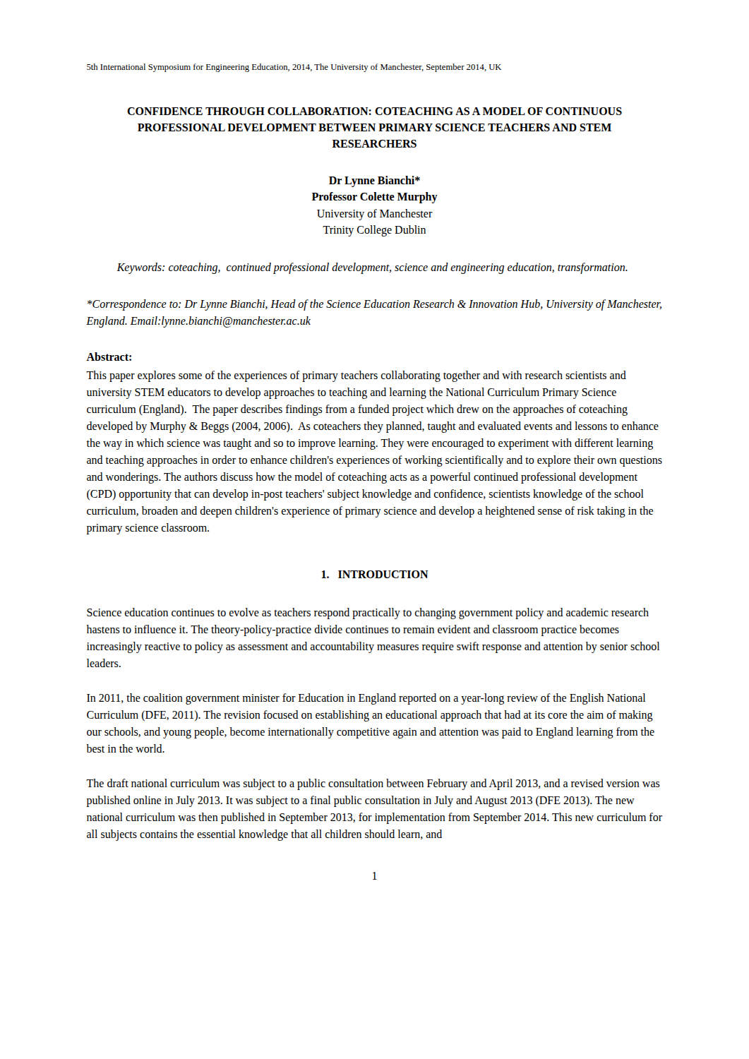5th International Symposium for Engineering Education, 2014, The University of Manchester, September 2014, UK
Confidence through collaboration: coteaching as a model of continuous professional development between primary science teachers and STEM researchers
Dr Lynne Bianchi*
Professor Colette Murphy
University of Manchester
Trinity College Dublin
Keywords: coteaching, continued professional development, science and engineering education, transformation.
*Correspondence to: Dr Lynne Bianchi, Head of the Science Education Research & Innovation Hub, University of Manchester, England. Email:lynne.bianchi@manchester.ac.uk
Abstract:
This paper explores some of the experiences of primary teachers collaborating together and with research scientists and university STEM educators to develop approaches to teaching and learning the National Curriculum Primary Science curriculum (England). The paper describes findings from a funded project which drew on the approaches of coteaching developed by Murphy & Beggs (2004, 2006). As coteachers they planned, taught and evaluated events and lessons to enhance the way in which science was taught and so to improve learning. They were encouraged to experiment with different learning and teaching approaches in order to enhance children's experiences of working scientifically and to explore their own questions and wonderings. The authors discuss how the model of coteaching acts as a powerful continued professional development (CPD) opportunity that can develop in-post teachers' subject knowledge and confidence, scientists knowledge of the school curriculum, broaden and deepen children's experience of primary science and develop a heightened sense of risk taking in the primary science classroom.
1. Introduction
Science education continues to evolve as teachers respond practically to changing government policy and academic research hastens to influence it. The theory-policy-practice divide continues to remain evident and classroom practice becomes increasingly reactive to policy as assessment and accountability measures require swift response and attention by senior school leaders.
In 2011, the coalition government minister for Education in England reported on a year-long review of the English National Curriculum (DFE, 2011). The revision focused on establishing an educational approach that had at its core the aim of making our schools, and young people, become internationally competitive again and attention was paid to England learning from the best in the world.
The draft national curriculum was subject to a public consultation between February and April 2013, and a revised version was published online in July 2013. It was subject to a final public consultation in July and August 2013 (DFE 2013). The new national curriculum was then published in September 2013, for implementation from September 2014. This new curriculum for all subjects contains the essential knowledge that all children should learn, and
1